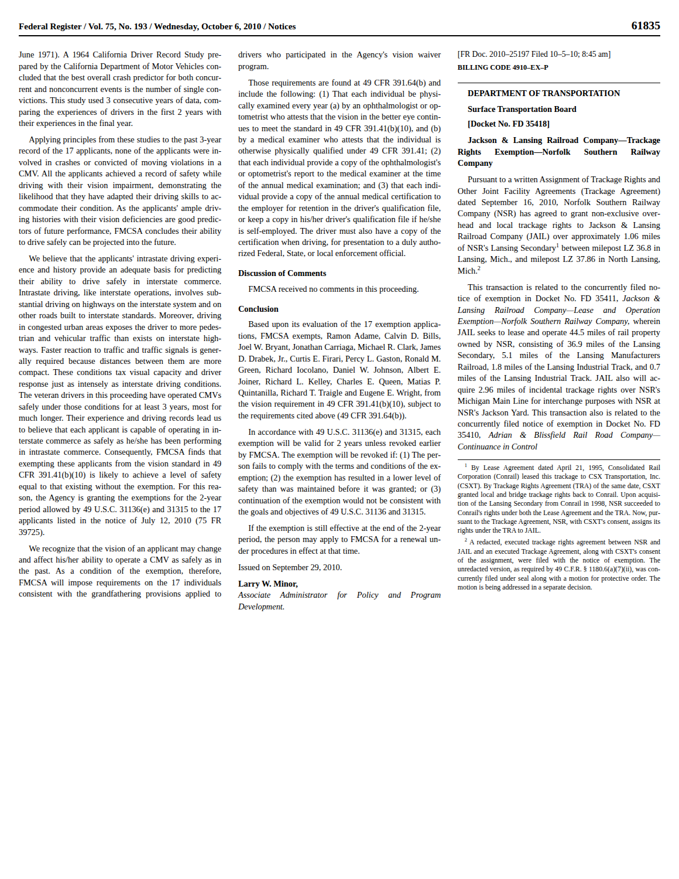Federal Register / Vol. 75, No. 193 / Wednesday, October 6, 2010 / Notices
61835
June 1971). A 1964 California Driver Record Study prepared by the California Department of Motor Vehicles concluded that the best overall crash predictor for both concurrent and nonconcurrent events is the number of single convictions. This study used 3 consecutive years of data, comparing the experiences of drivers in the first 2 years with their experiences in the final year.
Applying principles from these studies to the past 3-year record of the 17 applicants, none of the applicants were involved in crashes or convicted of moving violations in a CMV. All the applicants achieved a record of safety while driving with their vision impairment, demonstrating the likelihood that they have adapted their driving skills to accommodate their condition. As the applicants' ample driving histories with their vision deficiencies are good predictors of future performance, FMCSA concludes their ability to drive safely can be projected into the future.
We believe that the applicants' intrastate driving experience and history provide an adequate basis for predicting their ability to drive safely in interstate commerce. Intrastate driving, like interstate operations, involves substantial driving on highways on the interstate system and on other roads built to interstate standards. Moreover, driving in congested urban areas exposes the driver to more pedestrian and vehicular traffic than exists on interstate highways. Faster reaction to traffic and traffic signals is generally required because distances between them are more compact. These conditions tax visual capacity and driver response just as intensely as interstate driving conditions. The veteran drivers in this proceeding have operated CMVs safely under those conditions for at least 3 years, most for much longer. Their experience and driving records lead us to believe that each applicant is capable of operating in interstate commerce as safely as he/she has been performing in intrastate commerce. Consequently, FMCSA finds that exempting these applicants from the vision standard in 49 CFR 391.41(b)(10) is likely to achieve a level of safety equal to that existing without the exemption. For this reason, the Agency is granting the exemptions for the 2-year period allowed by 49 U.S.C. 31136(e) and 31315 to the 17 applicants listed in the notice of July 12, 2010 (75 FR 39725).
We recognize that the vision of an applicant may change and affect his/her ability to operate a CMV as safely as in the past. As a condition of the exemption, therefore, FMCSA will impose requirements on the 17 individuals consistent with the grandfathering provisions applied to drivers who participated in the Agency's vision waiver program.
Those requirements are found at 49 CFR 391.64(b) and include the following: (1) That each individual be physically examined every year (a) by an ophthalmologist or optometrist who attests that the vision in the better eye continues to meet the standard in 49 CFR 391.41(b)(10), and (b) by a medical examiner who attests that the individual is otherwise physically qualified under 49 CFR 391.41; (2) that each individual provide a copy of the ophthalmologist's or optometrist's report to the medical examiner at the time of the annual medical examination; and (3) that each individual provide a copy of the annual medical certification to the employer for retention in the driver's qualification file, or keep a copy in his/her driver's qualification file if he/she is self-employed. The driver must also have a copy of the certification when driving, for presentation to a duly authorized Federal, State, or local enforcement official.
Discussion of Comments
FMCSA received no comments in this proceeding.
Conclusion
Based upon its evaluation of the 17 exemption applications, FMCSA exempts, Ramon Adame, Calvin D. Bills, Joel W. Bryant, Jonathan Carriaga, Michael R. Clark, James D. Drabek, Jr., Curtis E. Firari, Percy L. Gaston, Ronald M. Green, Richard Iocolano, Daniel W. Johnson, Albert E. Joiner, Richard L. Kelley, Charles E. Queen, Matias P. Quintanilla, Richard T. Traigle and Eugene E. Wright, from the vision requirement in 49 CFR 391.41(b)(10), subject to the requirements cited above (49 CFR 391.64(b)).
In accordance with 49 U.S.C. 31136(e) and 31315, each exemption will be valid for 2 years unless revoked earlier by FMCSA. The exemption will be revoked if: (1) The person fails to comply with the terms and conditions of the exemption; (2) the exemption has resulted in a lower level of safety than was maintained before it was granted; or (3) continuation of the exemption would not be consistent with the goals and objectives of 49 U.S.C. 31136 and 31315.
If the exemption is still effective at the end of the 2-year period, the person may apply to FMCSA for a renewal under procedures in effect at that time.
Issued on September 29, 2010.
Larry W. Minor,
Associate Administrator for Policy and Program Development.
[FR Doc. 2010–25197 Filed 10–5–10; 8:45 am]
BILLING CODE 4910–EX–P
DEPARTMENT OF TRANSPORTATION
Surface Transportation Board
[Docket No. FD 35418]
Jackson & Lansing Railroad Company—Trackage Rights Exemption—Norfolk Southern Railway Company
Pursuant to a written Assignment of Trackage Rights and Other Joint Facility Agreements (Trackage Agreement) dated September 16, 2010, Norfolk Southern Railway Company (NSR) has agreed to grant non-exclusive overhead and local trackage rights to Jackson & Lansing Railroad Company (JAIL) over approximately 1.06 miles of NSR's Lansing Secondary1 between milepost LZ 36.8 in Lansing, Mich., and milepost LZ 37.86 in North Lansing, Mich.2
This transaction is related to the concurrently filed notice of exemption in Docket No. FD 35411, Jackson & Lansing Railroad Company—Lease and Operation Exemption—Norfolk Southern Railway Company, wherein JAIL seeks to lease and operate 44.5 miles of rail property owned by NSR, consisting of 36.9 miles of the Lansing Secondary, 5.1 miles of the Lansing Manufacturers Railroad, 1.8 miles of the Lansing Industrial Track, and 0.7 miles of the Lansing Industrial Track. JAIL also will acquire 2.96 miles of incidental trackage rights over NSR's Michigan Main Line for interchange purposes with NSR at NSR's Jackson Yard. This transaction also is related to the concurrently filed notice of exemption in Docket No. FD 35410, Adrian & Blissfield Rail Road Company—Continuance in Control
1 By Lease Agreement dated April 21, 1995, Consolidated Rail Corporation (Conrail) leased this trackage to CSX Transportation, Inc. (CSXT). By Trackage Rights Agreement (TRA) of the same date, CSXT granted local and bridge trackage rights back to Conrail. Upon acquisition of the Lansing Secondary from Conrail in 1998, NSR succeeded to Conrail's rights under both the Lease Agreement and the TRA. Now, pursuant to the Trackage Agreement, NSR, with CSXT's consent, assigns its rights under the TRA to JAIL.
2 A redacted, executed trackage rights agreement between NSR and JAIL and an executed Trackage Agreement, along with CSXT's consent of the assignment, were filed with the notice of exemption. The unredacted version, as required by 49 C.F.R. § 1180.6(a)(7)(ii), was concurrently filed under seal along with a motion for protective order. The motion is being addressed in a separate decision.